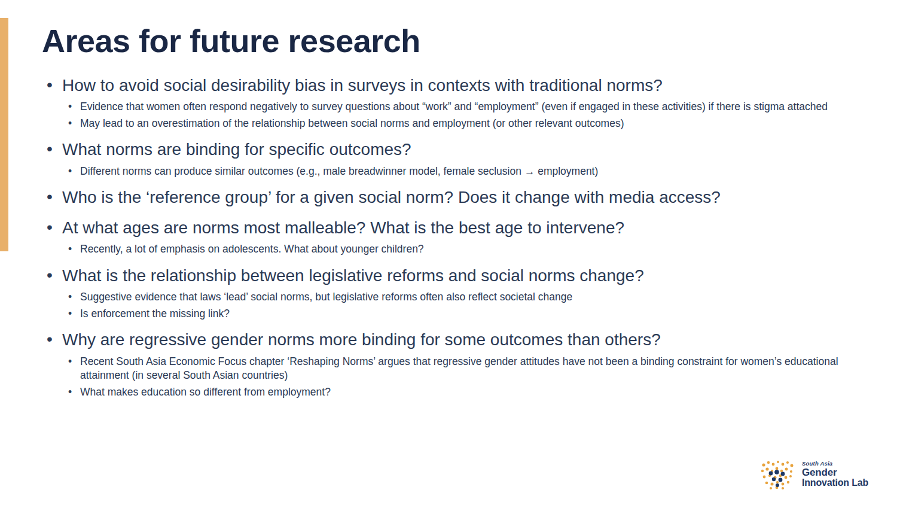Areas for future research
How to avoid social desirability bias in surveys in contexts with traditional norms?
Evidence that women often respond negatively to survey questions about “work” and “employment” (even if engaged in these activities) if there is stigma attached
May lead to an overestimation of the relationship between social norms and employment (or other relevant outcomes)
What norms are binding for specific outcomes?
Different norms can produce similar outcomes (e.g., male breadwinner model, female seclusion → employment)
Who is the ‘reference group’ for a given social norm? Does it change with media access?
At what ages are norms most malleable? What is the best age to intervene?
Recently, a lot of emphasis on adolescents. What about younger children?
What is the relationship between legislative reforms and social norms change?
Suggestive evidence that laws ‘lead’ social norms, but legislative reforms often also reflect societal change
Is enforcement the missing link?
Why are regressive gender norms more binding for some outcomes than others?
Recent South Asia Economic Focus chapter ‘Reshaping Norms’ argues that regressive gender attitudes have not been a binding constraint for women’s educational attainment (in several South Asian countries)
What makes education so different from employment?
South Asia Gender Innovation Lab